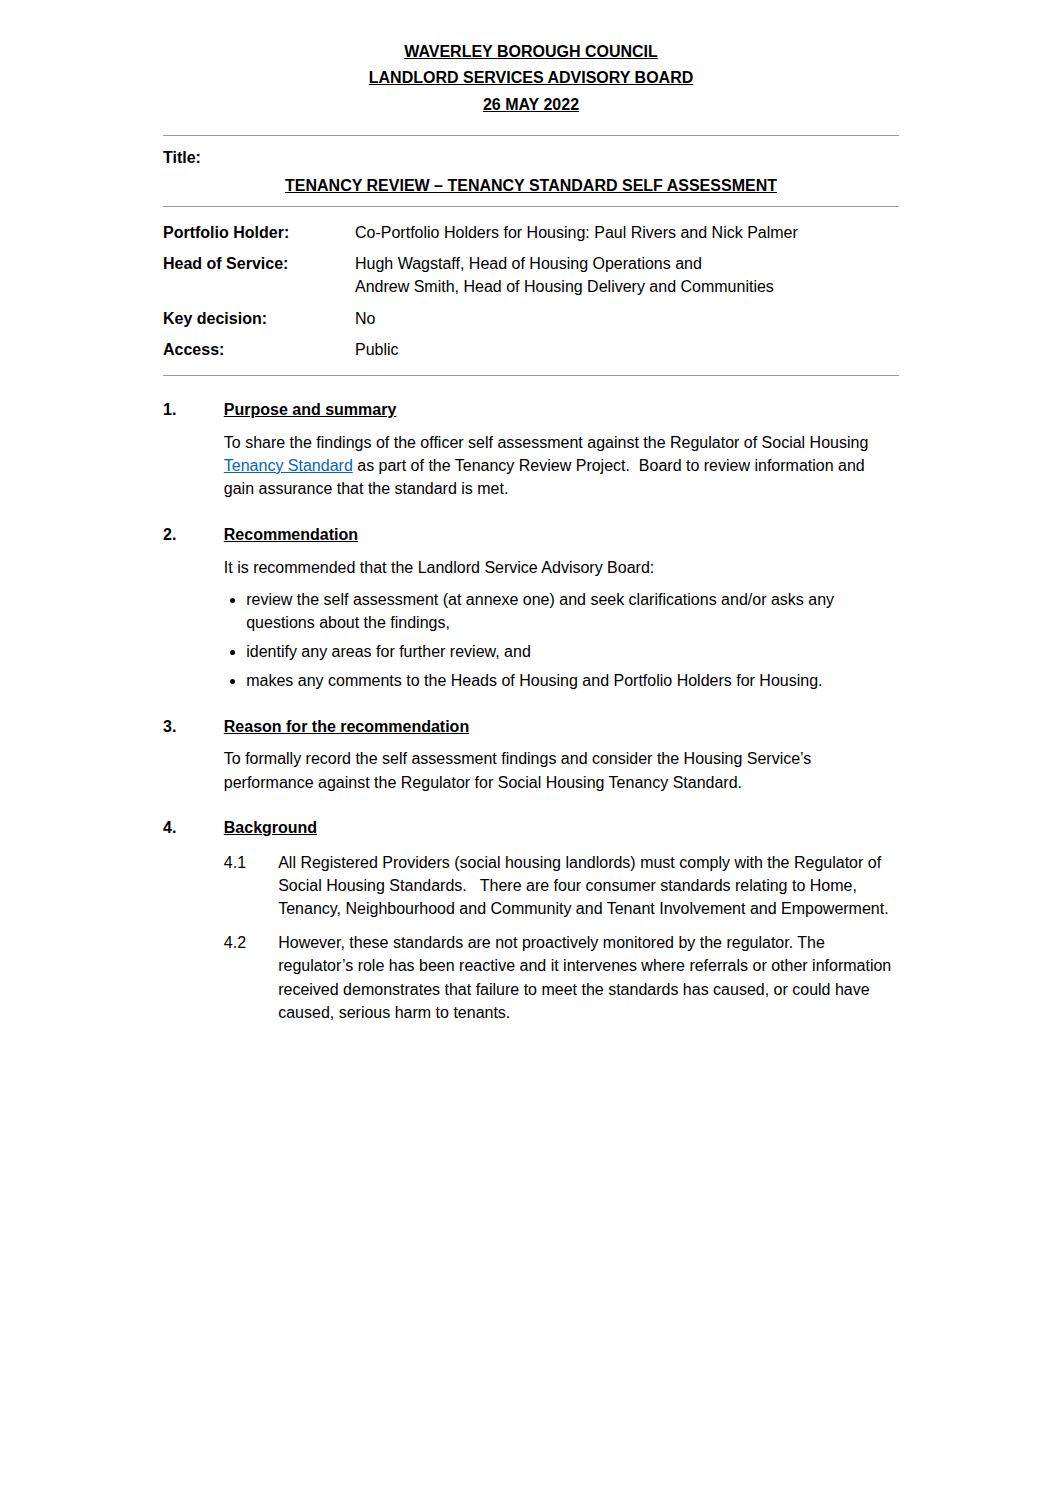WAVERLEY BOROUGH COUNCIL
LANDLORD SERVICES ADVISORY BOARD
26 MAY 2022
Title:
TENANCY REVIEW – TENANCY STANDARD SELF ASSESSMENT
| Portfolio Holder: | Co-Portfolio Holders for Housing: Paul Rivers and Nick Palmer |
| Head of Service: | Hugh Wagstaff, Head of Housing Operations and Andrew Smith, Head of Housing Delivery and Communities |
| Key decision: | No |
| Access: | Public |
1. Purpose and summary
To share the findings of the officer self assessment against the Regulator of Social Housing Tenancy Standard as part of the Tenancy Review Project. Board to review information and gain assurance that the standard is met.
2. Recommendation
It is recommended that the Landlord Service Advisory Board:
review the self assessment (at annexe one) and seek clarifications and/or asks any questions about the findings,
identify any areas for further review, and
makes any comments to the Heads of Housing and Portfolio Holders for Housing.
3. Reason for the recommendation
To formally record the self assessment findings and consider the Housing Service’s performance against the Regulator for Social Housing Tenancy Standard.
4. Background
4.1 All Registered Providers (social housing landlords) must comply with the Regulator of Social Housing Standards. There are four consumer standards relating to Home, Tenancy, Neighbourhood and Community and Tenant Involvement and Empowerment.
4.2 However, these standards are not proactively monitored by the regulator. The regulator’s role has been reactive and it intervenes where referrals or other information received demonstrates that failure to meet the standards has caused, or could have caused, serious harm to tenants.